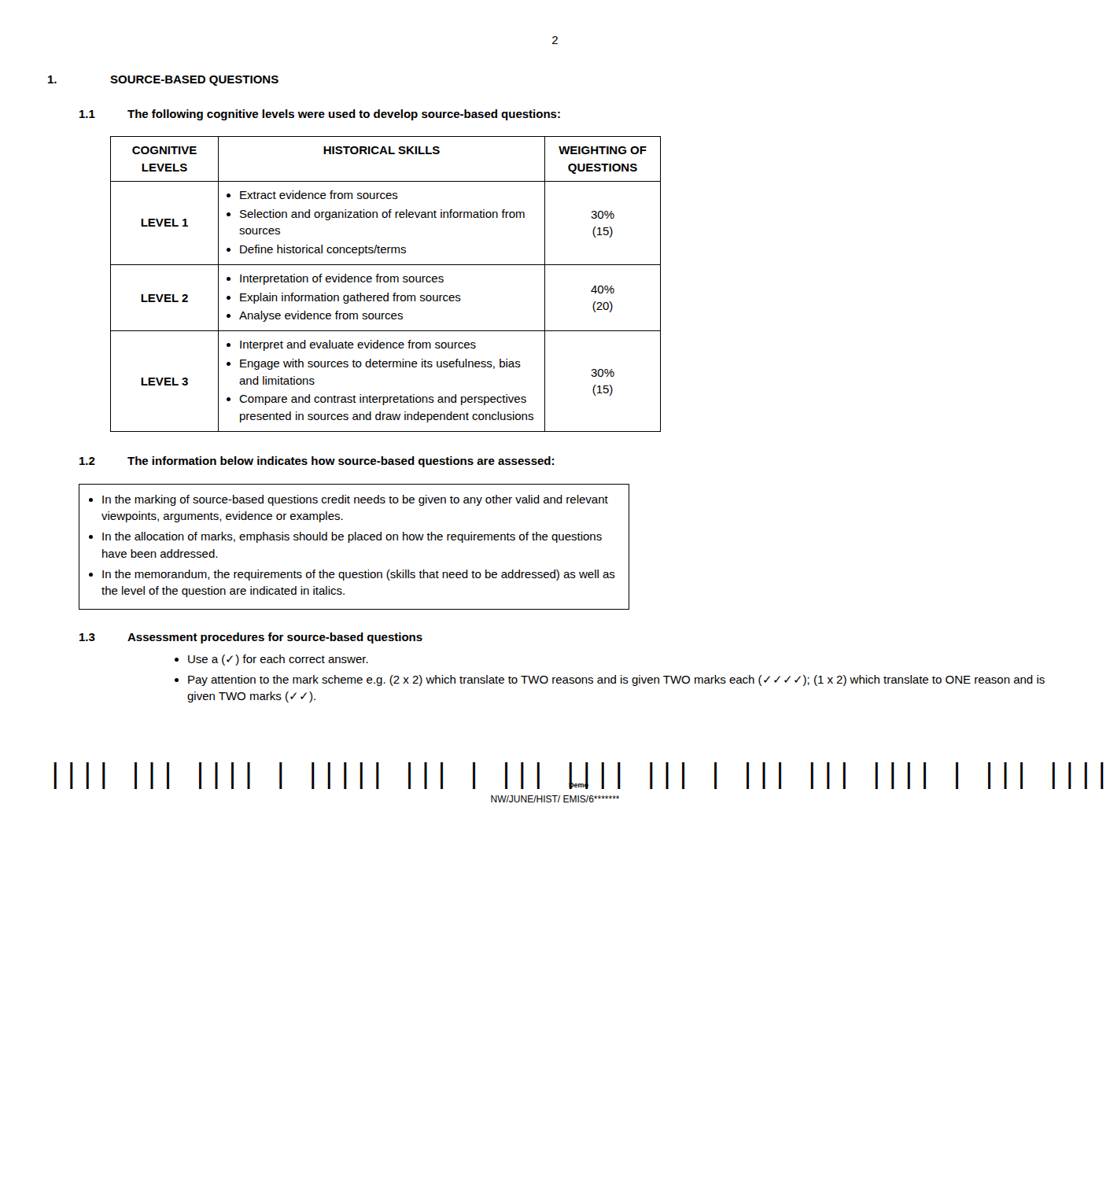2
1. SOURCE-BASED QUESTIONS
1.1 The following cognitive levels were used to develop source-based questions:
| COGNITIVE LEVELS | HISTORICAL SKILLS | WEIGHTING OF QUESTIONS |
| --- | --- | --- |
| LEVEL 1 | Extract evidence from sources Selection and organization of relevant information from sources Define historical concepts/terms | 30% (15) |
| LEVEL 2 | Interpretation of evidence from sources Explain information gathered from sources Analyse evidence from sources | 40% (20) |
| LEVEL 3 | Interpret and evaluate evidence from sources Engage with sources to determine its usefulness, bias and limitations Compare and contrast interpretations and perspectives presented in sources and draw independent conclusions | 30% (15) |
1.2 The information below indicates how source-based questions are assessed:
In the marking of source-based questions credit needs to be given to any other valid and relevant viewpoints, arguments, evidence or examples.
In the allocation of marks, emphasis should be placed on how the requirements of the questions have been addressed.
In the memorandum, the requirements of the question (skills that need to be addressed) as well as the level of the question are indicated in italics.
1.3 Assessment procedures for source-based questions
Use a (✓) for each correct answer.
Pay attention to the mark scheme e.g. (2 x 2) which translate to TWO reasons and is given TWO marks each (✓✓✓✓); (1 x 2) which translate to ONE reason and is given TWO marks (✓✓).
|||| ||| |||| | ||||| ||| | ||| |||| ||| | ||| ||| |||| | ||| |||| Demo
NW/JUNE/HIST/ EMIS/6*******